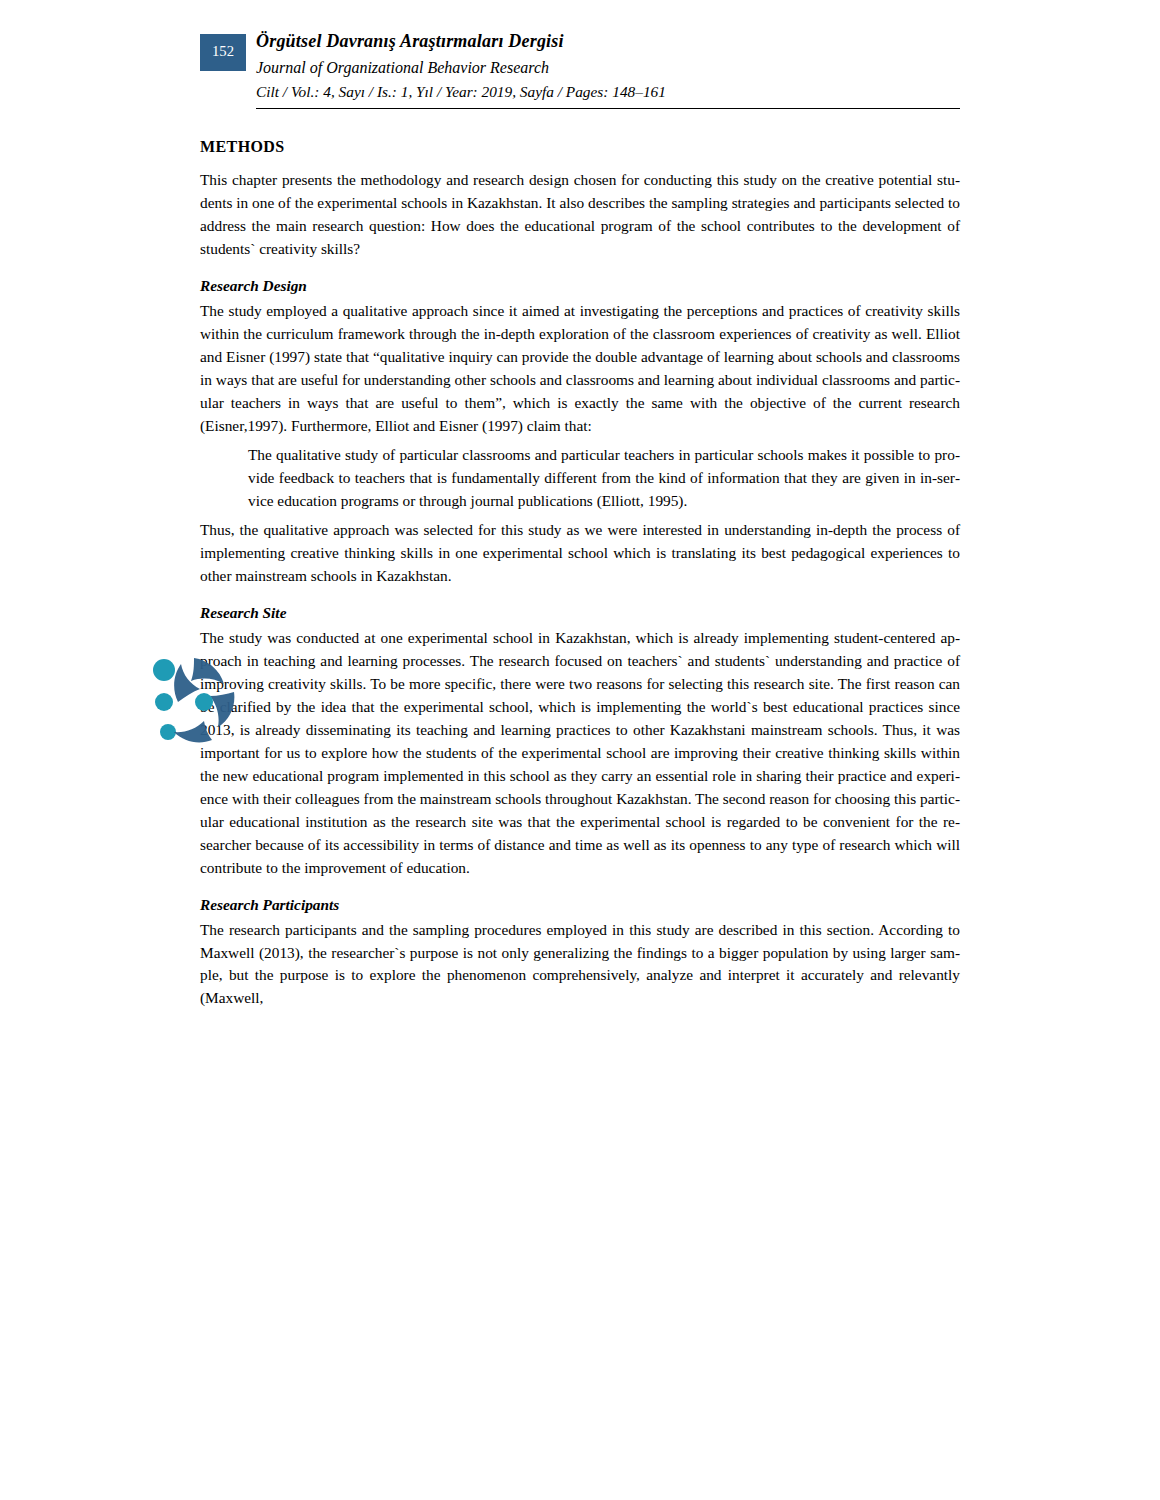152
Örgütsel Davranış Araştırmaları Dergisi
Journal of Organizational Behavior Research
Cilt / Vol.: 4, Sayı / Is.: 1, Yıl / Year: 2019, Sayfa / Pages: 148–161
Methods
This chapter presents the methodology and research design chosen for conducting this study on the creative potential students in one of the experimental schools in Kazakhstan. It also describes the sampling strategies and participants selected to address the main research question: How does the educational program of the school contributes to the development of students` creativity skills?
Research Design
The study employed a qualitative approach since it aimed at investigating the perceptions and practices of creativity skills within the curriculum framework through the in-depth exploration of the classroom experiences of creativity as well. Elliot and Eisner (1997) state that “qualitative inquiry can provide the double advantage of learning about schools and classrooms in ways that are useful for understanding other schools and classrooms and learning about individual classrooms and particular teachers in ways that are useful to them”, which is exactly the same with the objective of the current research (Eisner,1997). Furthermore, Elliot and Eisner (1997) claim that:
The qualitative study of particular classrooms and particular teachers in particular schools makes it possible to provide feedback to teachers that is fundamentally different from the kind of information that they are given in in-service education programs or through journal publications (Elliott, 1995).
Thus, the qualitative approach was selected for this study as we were interested in understanding in-depth the process of implementing creative thinking skills in one experimental school which is translating its best pedagogical experiences to other mainstream schools in Kazakhstan.
Research Site
The study was conducted at one experimental school in Kazakhstan, which is already implementing student-centered approach in teaching and learning processes. The research focused on teachers` and students` understanding and practice of improving creativity skills. To be more specific, there were two reasons for selecting this research site. The first reason can be clarified by the idea that the experimental school, which is implementing the world`s best educational practices since 2013, is already disseminating its teaching and learning practices to other Kazakhstani mainstream schools. Thus, it was important for us to explore how the students of the experimental school are improving their creative thinking skills within the new educational program implemented in this school as they carry an essential role in sharing their practice and experience with their colleagues from the mainstream schools throughout Kazakhstan. The second reason for choosing this particular educational institution as the research site was that the experimental school is regarded to be convenient for the researcher because of its accessibility in terms of distance and time as well as its openness to any type of research which will contribute to the improvement of education.
Research Participants
The research participants and the sampling procedures employed in this study are described in this section. According to Maxwell (2013), the researcher`s purpose is not only generalizing the findings to a bigger population by using larger sample, but the purpose is to explore the phenomenon comprehensively, analyze and interpret it accurately and relevantly (Maxwell,